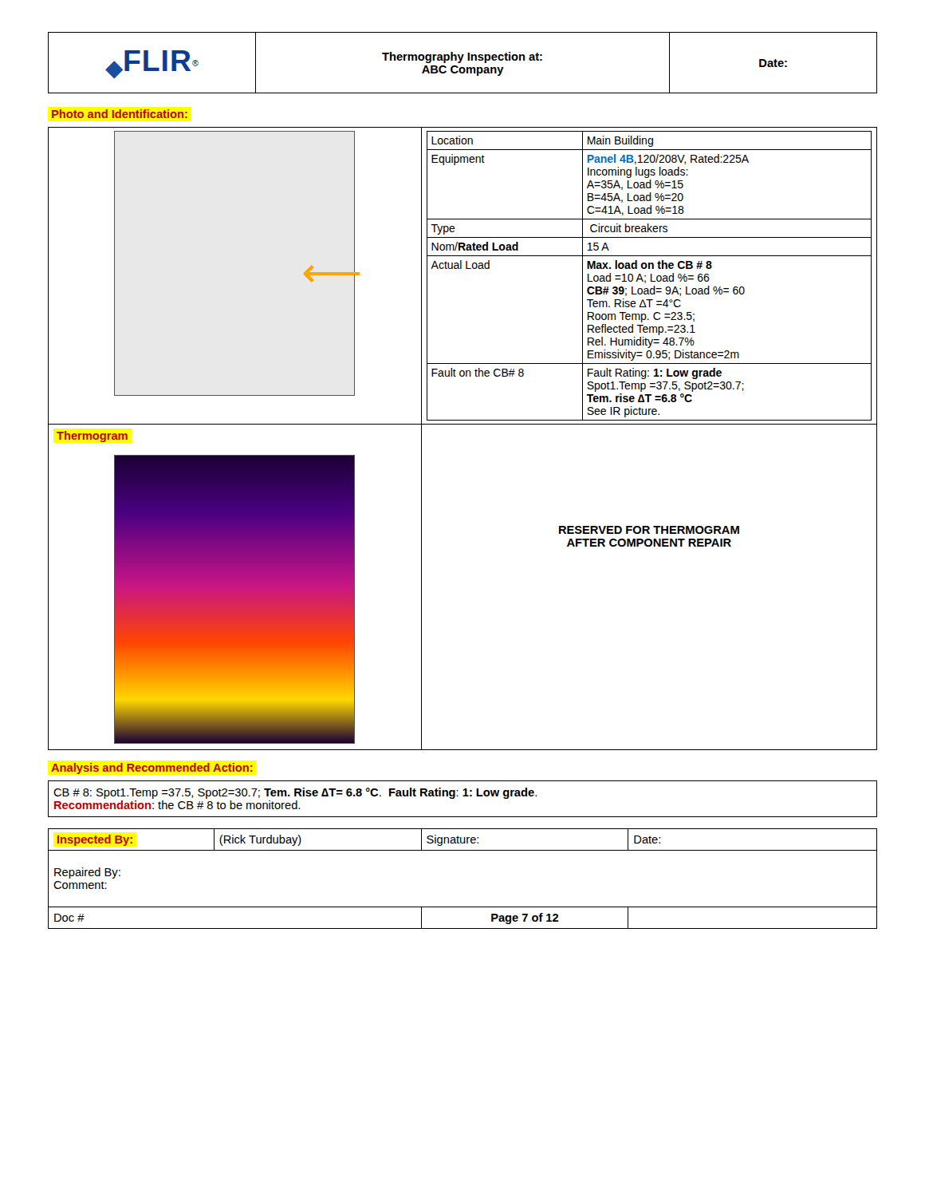| ◆ FLIR ® | Thermography Inspection at: ABC Company | Date: |
Photo and Identification:
| ⟵ | / Location / Main Building / / Equipment / Panel 4B ,120/208V, Rated:225A Incoming lugs loads: A=35A, Load %=15 B=45A, Load %=20 C=41A, Load %=18 / / Type / Circuit breakers / / Nom/ Rated Load / 15 A / / Actual Load / Max. load on the CB # 8 Load =10 A; Load %= 66 CB# 39 ; Load= 9A; Load %= 60 Tem. Rise ∆T =4°C Room Temp. C =23.5; Reflected Temp.=23.1 Rel. Humidity= 48.7% Emissivity= 0.95; Distance=2m / / Fault on the CB# 8 / Fault Rating: 1: Low grade Spot1.Temp =37.5, Spot2=30.7; Tem. rise ∆T =6.8 °C See IR picture. / |
| Thermogram | RESERVED FOR THERMOGRAM AFTER COMPONENT REPAIR |
Analysis and Recommended Action:
CB # 8: Spot1.Temp =37.5, Spot2=30.7; Tem. Rise ∆T= 6.8 °C. Fault Rating: 1: Low grade.
Recommendation: the CB # 8 to be monitored.
| Inspected By: | (Rick Turdubay) | Signature: | Date: |
| Repaired By: Comment: |
| Doc # | Page 7 of 12 | |